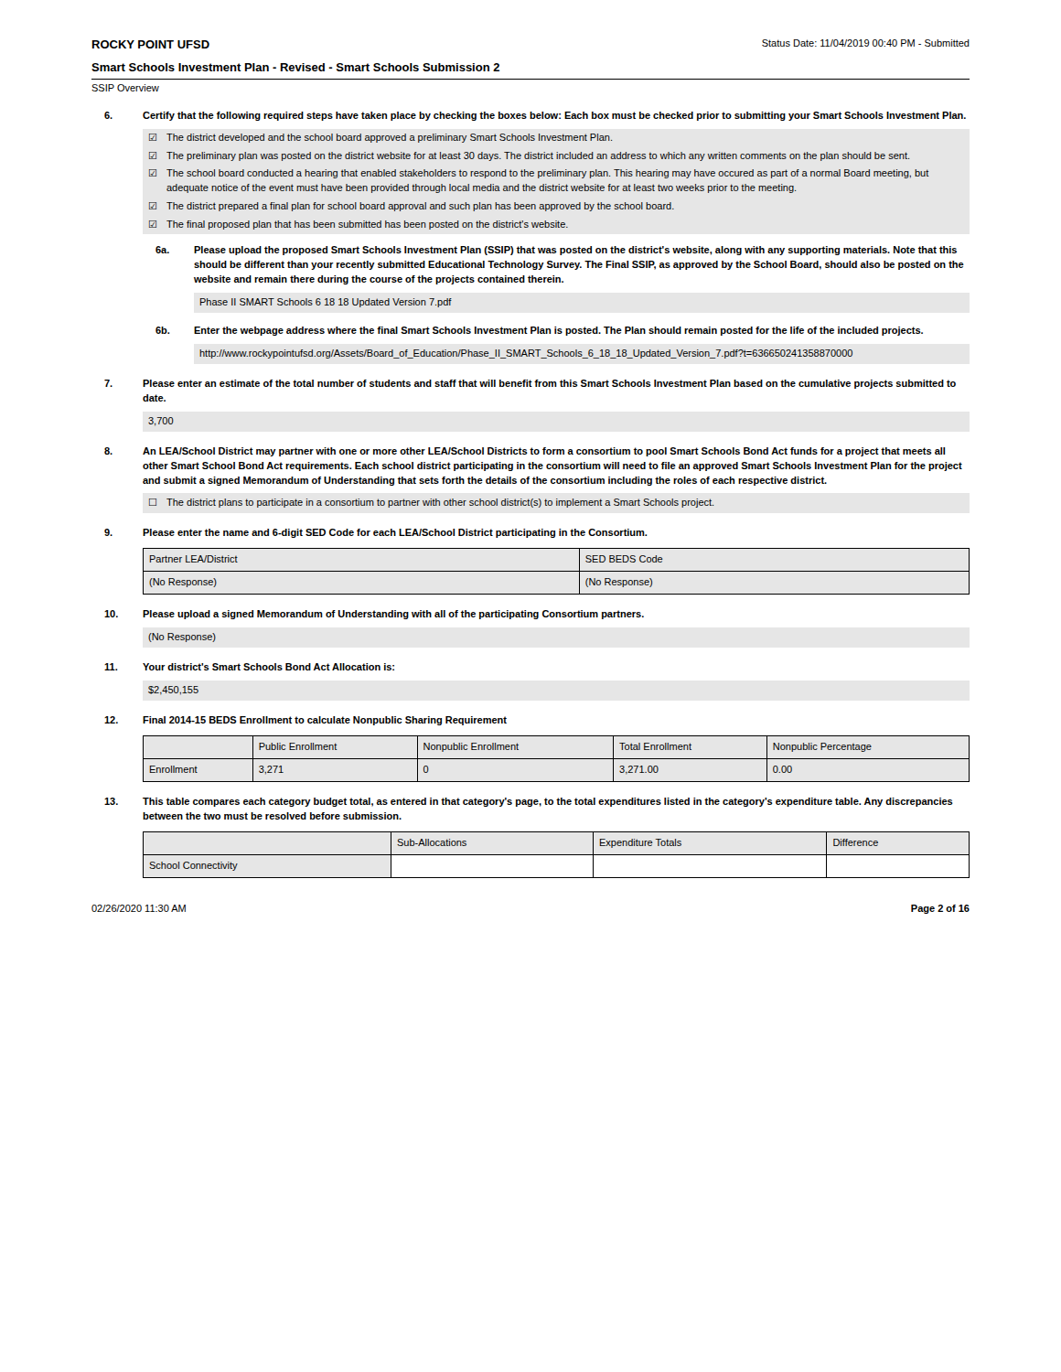ROCKY POINT UFSD Status Date: 11/04/2019 00:40 PM - Submitted
Smart Schools Investment Plan - Revised - Smart Schools Submission 2
SSIP Overview
6. Certify that the following required steps have taken place by checking the boxes below: Each box must be checked prior to submitting your Smart Schools Investment Plan.
☑The district developed and the school board approved a preliminary Smart Schools Investment Plan.
☑The preliminary plan was posted on the district website for at least 30 days. The district included an address to which any written comments on the plan should be sent.
☑The school board conducted a hearing that enabled stakeholders to respond to the preliminary plan. This hearing may have occured as part of a normal Board meeting, but adequate notice of the event must have been provided through local media and the district website for at least two weeks prior to the meeting.
☑The district prepared a final plan for school board approval and such plan has been approved by the school board.
☑The final proposed plan that has been submitted has been posted on the district's website.
6a. Please upload the proposed Smart Schools Investment Plan (SSIP) that was posted on the district's website, along with any supporting materials. Note that this should be different than your recently submitted Educational Technology Survey. The Final SSIP, as approved by the School Board, should also be posted on the website and remain there during the course of the projects contained therein.
Phase II SMART Schools 6 18 18 Updated Version 7.pdf
6b. Enter the webpage address where the final Smart Schools Investment Plan is posted. The Plan should remain posted for the life of the included projects.
http://www.rockypointufsd.org/Assets/Board_of_Education/Phase_II_SMART_Schools_6_18_18_Updated_Version_7.pdf?t=636650241358870000
7. Please enter an estimate of the total number of students and staff that will benefit from this Smart Schools Investment Plan based on the cumulative projects submitted to date.
3,700
8. An LEA/School District may partner with one or more other LEA/School Districts to form a consortium to pool Smart Schools Bond Act funds for a project that meets all other Smart School Bond Act requirements. Each school district participating in the consortium will need to file an approved Smart Schools Investment Plan for the project and submit a signed Memorandum of Understanding that sets forth the details of the consortium including the roles of each respective district.
☐The district plans to participate in a consortium to partner with other school district(s) to implement a Smart Schools project.
9. Please enter the name and 6-digit SED Code for each LEA/School District participating in the Consortium.
| Partner LEA/District | SED BEDS Code |
| --- | --- |
| (No Response) | (No Response) |
10. Please upload a signed Memorandum of Understanding with all of the participating Consortium partners.
(No Response)
11. Your district's Smart Schools Bond Act Allocation is:
$2,450,155
12. Final 2014-15 BEDS Enrollment to calculate Nonpublic Sharing Requirement
| | Public Enrollment | Nonpublic Enrollment | Total Enrollment | Nonpublic Percentage |
| --- | --- | --- | --- | --- |
| Enrollment | 3,271 | 0 | 3,271.00 | 0.00 |
13. This table compares each category budget total, as entered in that category's page, to the total expenditures listed in the category's expenditure table. Any discrepancies between the two must be resolved before submission.
| | Sub-Allocations | Expenditure Totals | Difference |
| --- | --- | --- | --- |
| School Connectivity | | | |
02/26/2020 11:30 AM Page 2 of 16